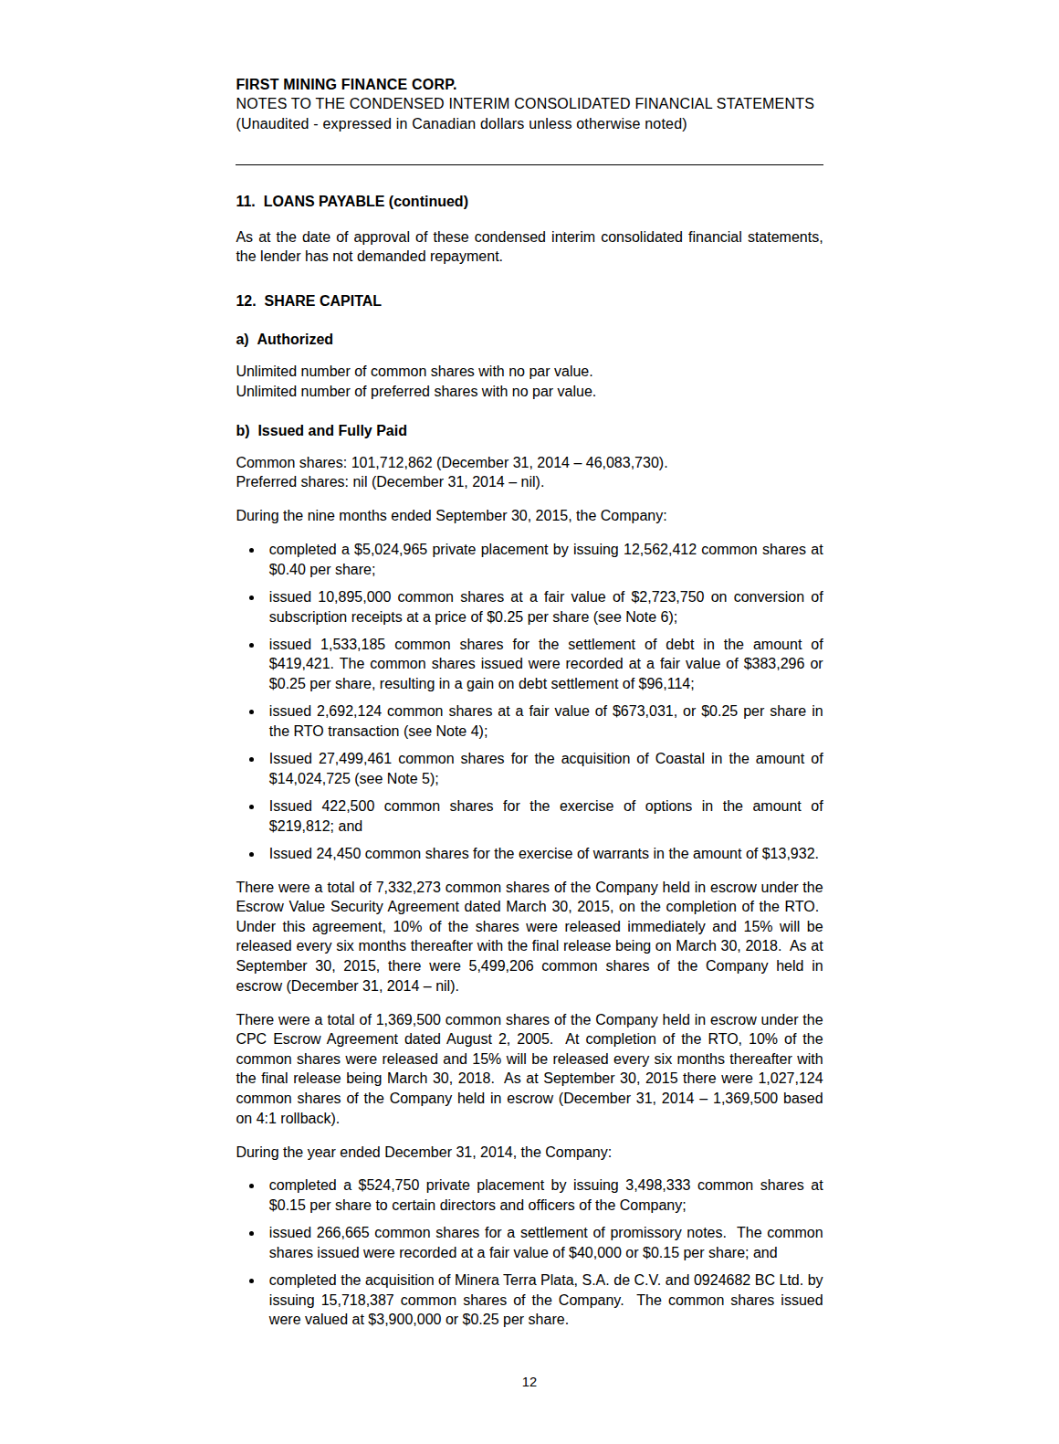FIRST MINING FINANCE CORP.
NOTES TO THE CONDENSED INTERIM CONSOLIDATED FINANCIAL STATEMENTS
(Unaudited - expressed in Canadian dollars unless otherwise noted)
11. LOANS PAYABLE (continued)
As at the date of approval of these condensed interim consolidated financial statements, the lender has not demanded repayment.
12. SHARE CAPITAL
a) Authorized
Unlimited number of common shares with no par value.
Unlimited number of preferred shares with no par value.
b) Issued and Fully Paid
Common shares: 101,712,862 (December 31, 2014 – 46,083,730).
Preferred shares: nil (December 31, 2014 – nil).
During the nine months ended September 30, 2015, the Company:
completed a $5,024,965 private placement by issuing 12,562,412 common shares at $0.40 per share;
issued 10,895,000 common shares at a fair value of $2,723,750 on conversion of subscription receipts at a price of $0.25 per share (see Note 6);
issued 1,533,185 common shares for the settlement of debt in the amount of $419,421. The common shares issued were recorded at a fair value of $383,296 or $0.25 per share, resulting in a gain on debt settlement of $96,114;
issued 2,692,124 common shares at a fair value of $673,031, or $0.25 per share in the RTO transaction (see Note 4);
Issued 27,499,461 common shares for the acquisition of Coastal in the amount of $14,024,725 (see Note 5);
Issued 422,500 common shares for the exercise of options in the amount of $219,812; and
Issued 24,450 common shares for the exercise of warrants in the amount of $13,932.
There were a total of 7,332,273 common shares of the Company held in escrow under the Escrow Value Security Agreement dated March 30, 2015, on the completion of the RTO. Under this agreement, 10% of the shares were released immediately and 15% will be released every six months thereafter with the final release being on March 30, 2018. As at September 30, 2015, there were 5,499,206 common shares of the Company held in escrow (December 31, 2014 – nil).
There were a total of 1,369,500 common shares of the Company held in escrow under the CPC Escrow Agreement dated August 2, 2005. At completion of the RTO, 10% of the common shares were released and 15% will be released every six months thereafter with the final release being March 30, 2018. As at September 30, 2015 there were 1,027,124 common shares of the Company held in escrow (December 31, 2014 – 1,369,500 based on 4:1 rollback).
During the year ended December 31, 2014, the Company:
completed a $524,750 private placement by issuing 3,498,333 common shares at $0.15 per share to certain directors and officers of the Company;
issued 266,665 common shares for a settlement of promissory notes. The common shares issued were recorded at a fair value of $40,000 or $0.15 per share; and
completed the acquisition of Minera Terra Plata, S.A. de C.V. and 0924682 BC Ltd. by issuing 15,718,387 common shares of the Company. The common shares issued were valued at $3,900,000 or $0.25 per share.
12